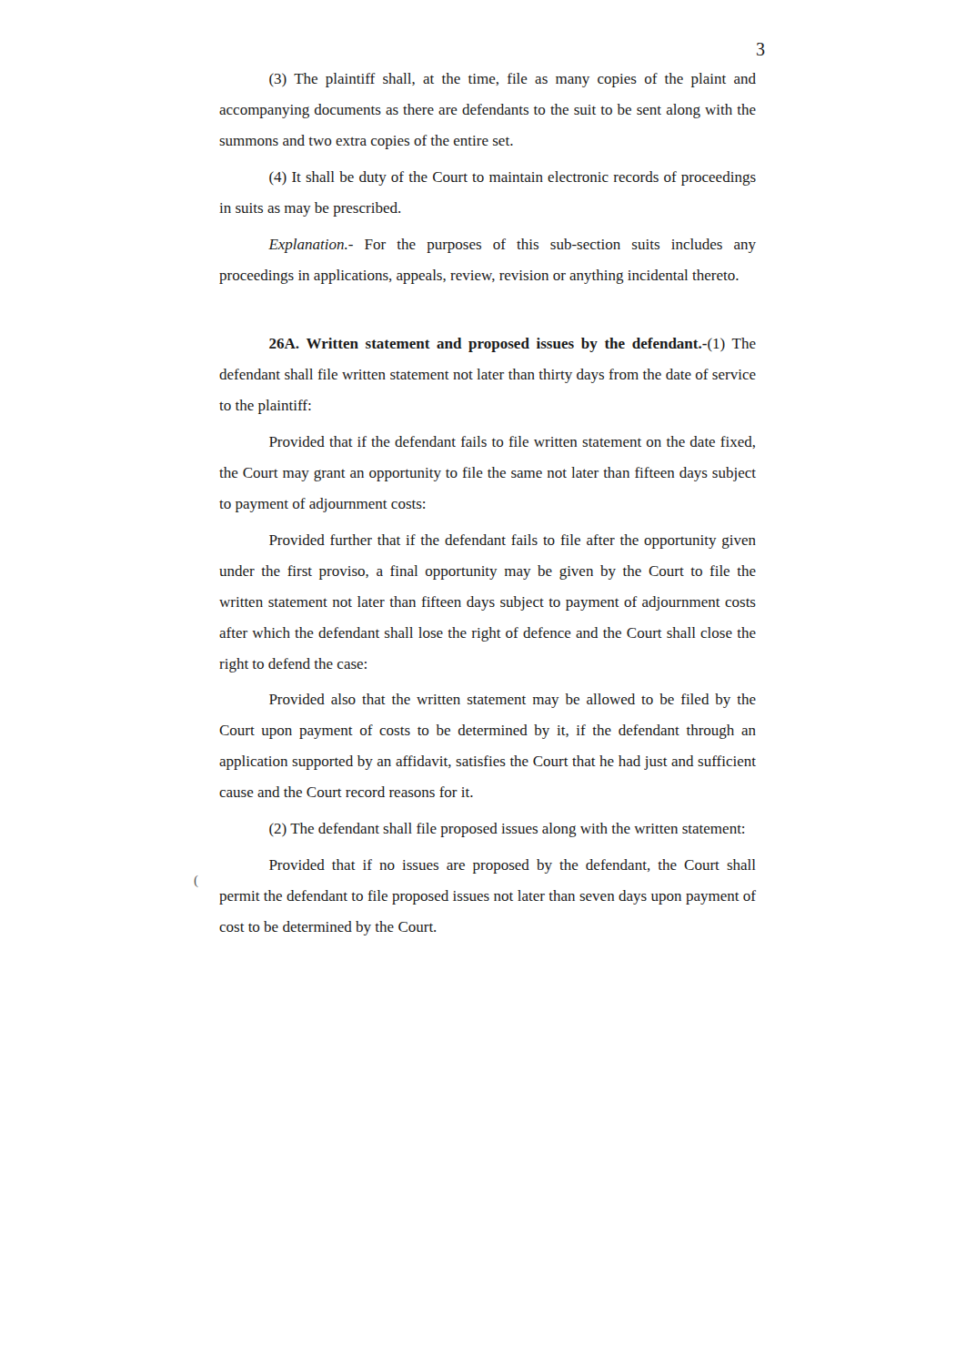3
(3) The plaintiff shall, at the time, file as many copies of the plaint and accompanying documents as there are defendants to the suit to be sent along with the summons and two extra copies of the entire set.
(4) It shall be duty of the Court to maintain electronic records of proceedings in suits as may be prescribed.
Explanation.- For the purposes of this sub-section suits includes any proceedings in applications, appeals, review, revision or anything incidental thereto.
26A. Written statement and proposed issues by the defendant.-(1) The defendant shall file written statement not later than thirty days from the date of service to the plaintiff:
Provided that if the defendant fails to file written statement on the date fixed, the Court may grant an opportunity to file the same not later than fifteen days subject to payment of adjournment costs:
Provided further that if the defendant fails to file after the opportunity given under the first proviso, a final opportunity may be given by the Court to file the written statement not later than fifteen days subject to payment of adjournment costs after which the defendant shall lose the right of defence and the Court shall close the right to defend the case:
Provided also that the written statement may be allowed to be filed by the Court upon payment of costs to be determined by it, if the defendant through an application supported by an affidavit, satisfies the Court that he had just and sufficient cause and the Court record reasons for it.
(2) The defendant shall file proposed issues along with the written statement:
Provided that if no issues are proposed by the defendant, the Court shall permit the defendant to file proposed issues not later than seven days upon payment of cost to be determined by the Court.
(